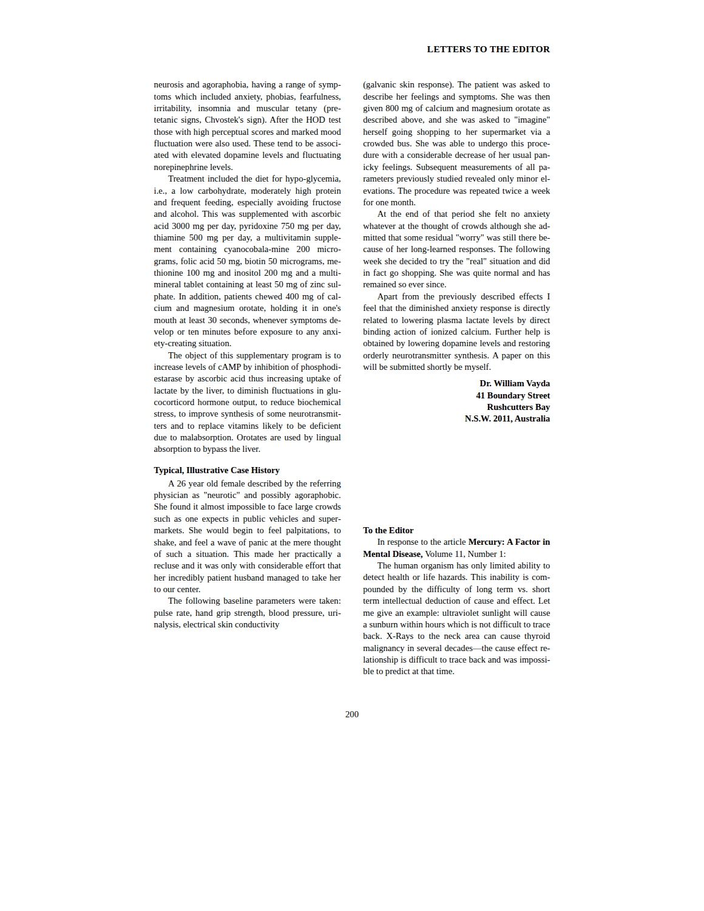LETTERS TO THE EDITOR
neurosis and agoraphobia, having a range of symptoms which included anxiety, phobias, fearfulness, irritability, insomnia and muscular tetany (pre-tetanic signs, Chvostek's sign). After the HOD test those with high perceptual scores and marked mood fluctuation were also used. These tend to be associated with elevated dopamine levels and fluctuating norepinephrine levels.
Treatment included the diet for hypo-glycemia, i.e., a low carbohydrate, moderately high protein and frequent feeding, especially avoiding fructose and alcohol. This was supplemented with ascorbic acid 3000 mg per day, pyridoxine 750 mg per day, thiamine 500 mg per day, a multivitamin supplement containing cyanocobala-mine 200 micrograms, folic acid 50 mg, biotin 50 micrograms, methionine 100 mg and inositol 200 mg and a multimineral tablet containing at least 50 mg of zinc sulphate. In addition, patients chewed 400 mg of calcium and magnesium orotate, holding it in one's mouth at least 30 seconds, whenever symptoms develop or ten minutes before exposure to any anxiety-creating situation.
The object of this supplementary program is to increase levels of cAMP by inhibition of phosphodiestarase by ascorbic acid thus increasing uptake of lactate by the liver, to diminish fluctuations in glucocorticord hormone output, to reduce biochemical stress, to improve synthesis of some neurotransmitters and to replace vitamins likely to be deficient due to malabsorption. Orotates are used by lingual absorption to bypass the liver.
Typical, Illustrative Case History
A 26 year old female described by the referring physician as "neurotic" and possibly agoraphobic. She found it almost impossible to face large crowds such as one expects in public vehicles and supermarkets. She would begin to feel palpitations, to shake, and feel a wave of panic at the mere thought of such a situation. This made her practically a recluse and it was only with considerable effort that her incredibly patient husband managed to take her to our center.
The following baseline parameters were taken: pulse rate, hand grip strength, blood pressure, urinalysis, electrical skin conductivity
(galvanic skin response). The patient was asked to describe her feelings and symptoms. She was then given 800 mg of calcium and magnesium orotate as described above, and she was asked to "imagine" herself going shopping to her supermarket via a crowded bus. She was able to undergo this procedure with a considerable decrease of her usual panicky feelings. Subsequent measurements of all parameters previously studied revealed only minor elevations. The procedure was repeated twice a week for one month.
At the end of that period she felt no anxiety whatever at the thought of crowds although she admitted that some residual "worry" was still there because of her long-learned responses. The following week she decided to try the "real" situation and did in fact go shopping. She was quite normal and has remained so ever since.
Apart from the previously described effects I feel that the diminished anxiety response is directly related to lowering plasma lactate levels by direct binding action of ionized calcium. Further help is obtained by lowering dopamine levels and restoring orderly neurotransmitter synthesis. A paper on this will be submitted shortly be myself.
Dr. William Vayda
41 Boundary Street
Rushcutters Bay
N.S.W. 2011, Australia
To the Editor
In response to the article Mercury: A Factor in Mental Disease, Volume 11, Number 1:
The human organism has only limited ability to detect health or life hazards. This inability is compounded by the difficulty of long term vs. short term intellectual deduction of cause and effect. Let me give an example: ultraviolet sunlight will cause a sunburn within hours which is not difficult to trace back. X-Rays to the neck area can cause thyroid malignancy in several decades—the cause effect relationship is difficult to trace back and was impossible to predict at that time.
200